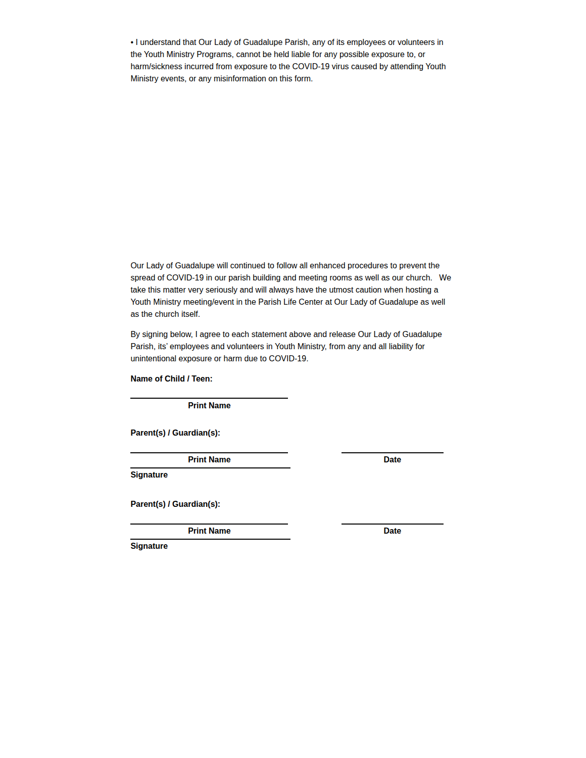• I understand that Our Lady of Guadalupe Parish, any of its employees or volunteers in the Youth Ministry Programs, cannot be held liable for any possible exposure to, or harm/sickness incurred from exposure to the COVID-19 virus caused by attending Youth Ministry events, or any misinformation on this form.
Our Lady of Guadalupe will continued to follow all enhanced procedures to prevent the spread of COVID-19 in our parish building and meeting rooms as well as our church. We take this matter very seriously and will always have the utmost caution when hosting a Youth Ministry meeting/event in the Parish Life Center at Our Lady of Guadalupe as well as the church itself.
By signing below, I agree to each statement above and release Our Lady of Guadalupe Parish, its’ employees and volunteers in Youth Ministry, from any and all liability for unintentional exposure or harm due to COVID-19.
Name of Child / Teen:
Print Name
Parent(s) / Guardian(s):
Print Name
Date
Signature
Parent(s) / Guardian(s):
Print Name
Date
Signature